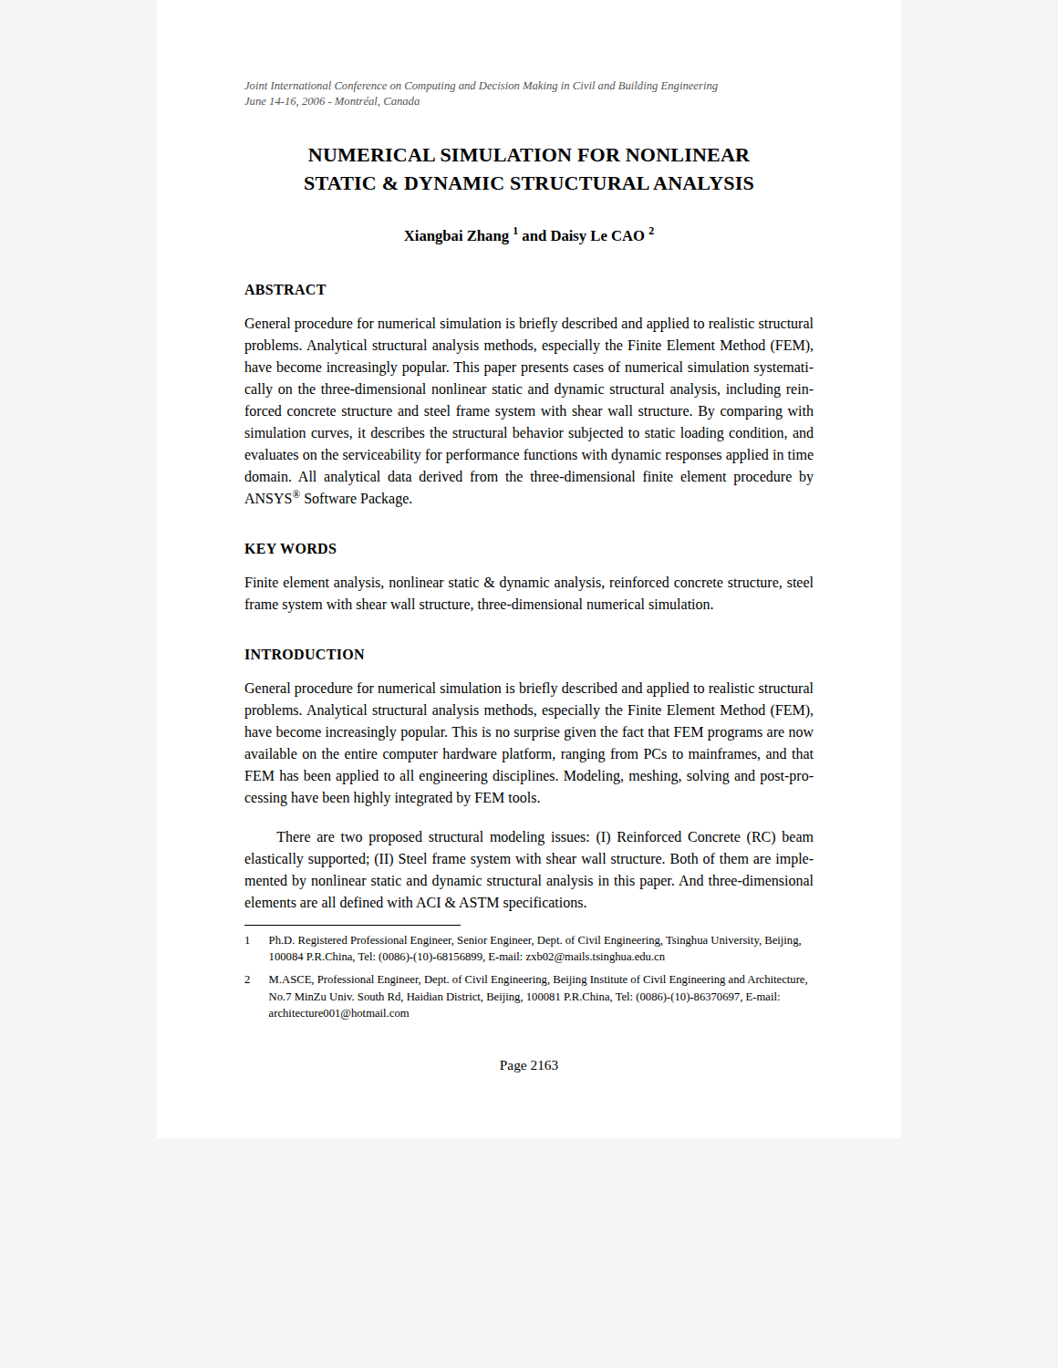Joint International Conference on Computing and Decision Making in Civil and Building Engineering
June 14-16, 2006 - Montréal, Canada
NUMERICAL SIMULATION FOR NONLINEAR
STATIC & DYNAMIC STRUCTURAL ANALYSIS
Xiangbai Zhang 1 and Daisy Le CAO 2
ABSTRACT
General procedure for numerical simulation is briefly described and applied to realistic structural problems. Analytical structural analysis methods, especially the Finite Element Method (FEM), have become increasingly popular. This paper presents cases of numerical simulation systematically on the three-dimensional nonlinear static and dynamic structural analysis, including reinforced concrete structure and steel frame system with shear wall structure. By comparing with simulation curves, it describes the structural behavior subjected to static loading condition, and evaluates on the serviceability for performance functions with dynamic responses applied in time domain. All analytical data derived from the three-dimensional finite element procedure by ANSYS® Software Package.
KEY WORDS
Finite element analysis, nonlinear static & dynamic analysis, reinforced concrete structure, steel frame system with shear wall structure, three-dimensional numerical simulation.
INTRODUCTION
General procedure for numerical simulation is briefly described and applied to realistic structural problems. Analytical structural analysis methods, especially the Finite Element Method (FEM), have become increasingly popular. This is no surprise given the fact that FEM programs are now available on the entire computer hardware platform, ranging from PCs to mainframes, and that FEM has been applied to all engineering disciplines. Modeling, meshing, solving and post-processing have been highly integrated by FEM tools.
There are two proposed structural modeling issues: (I) Reinforced Concrete (RC) beam elastically supported; (II) Steel frame system with shear wall structure. Both of them are implemented by nonlinear static and dynamic structural analysis in this paper. And three-dimensional elements are all defined with ACI & ASTM specifications.
1
Ph.D. Registered Professional Engineer, Senior Engineer, Dept. of Civil Engineering, Tsinghua University, Beijing, 100084 P.R.China, Tel: (0086)-(10)-68156899, E-mail: zxb02@mails.tsinghua.edu.cn
2
M.ASCE, Professional Engineer, Dept. of Civil Engineering, Beijing Institute of Civil Engineering and Architecture, No.7 MinZu Univ. South Rd, Haidian District, Beijing, 100081 P.R.China, Tel: (0086)-(10)-86370697, E-mail: architecture001@hotmail.com
Page 2163